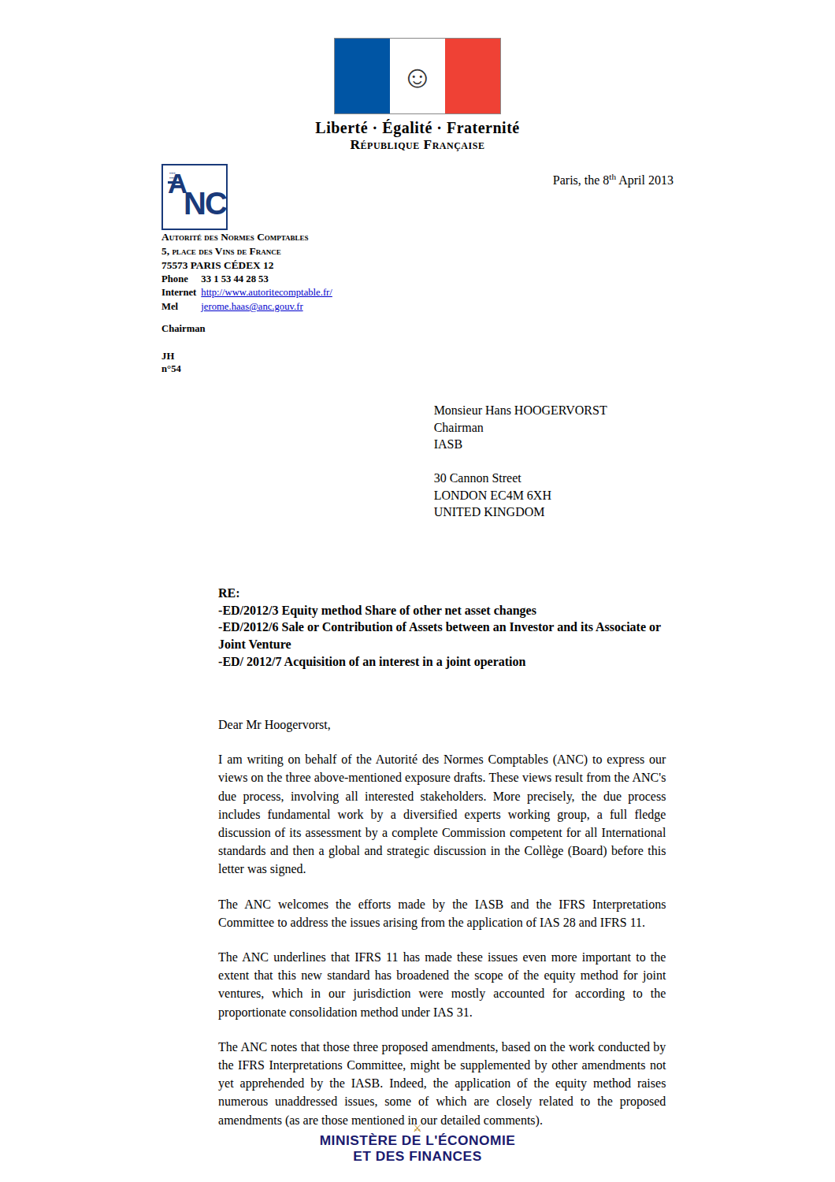☺
Liberté · Égalité · Fraternité
République Française
| •••• •••• A NC Autorité des Normes Comptables 5, place des Vins de France 75573 PARIS CÉDEX 12 / Phone / 33 1 53 44 28 53 / / Internet / http://www.autoritecomptable.fr/ / / Mel / jerome.haas@anc.gouv.fr / Chairman JH n°54 | Paris, the 8 th April 2013 |
Monsieur Hans HOOGERVORST
Chairman
IASB
30 Cannon Street
LONDON EC4M 6XH
UNITED KINGDOM
RE:
-ED/2012/3 Equity method Share of other net asset changes
-ED/2012/6 Sale or Contribution of Assets between an Investor and its Associate or Joint Venture
-ED/ 2012/7 Acquisition of an interest in a joint operation
Dear Mr Hoogervorst,
I am writing on behalf of the Autorité des Normes Comptables (ANC) to express our views on the three above-mentioned exposure drafts. These views result from the ANC's due process, involving all interested stakeholders. More precisely, the due process includes fundamental work by a diversified experts working group, a full fledge discussion of its assessment by a complete Commission competent for all International standards and then a global and strategic discussion in the Collège (Board) before this letter was signed.
The ANC welcomes the efforts made by the IASB and the IFRS Interpretations Committee to address the issues arising from the application of IAS 28 and IFRS 11.
The ANC underlines that IFRS 11 has made these issues even more important to the extent that this new standard has broadened the scope of the equity method for joint ventures, which in our jurisdiction were mostly accounted for according to the proportionate consolidation method under IAS 31.
The ANC notes that those three proposed amendments, based on the work conducted by the IFRS Interpretations Committee, might be supplemented by other amendments not yet apprehended by the IASB. Indeed, the application of the equity method raises numerous unaddressed issues, some of which are closely related to the proposed amendments (as are those mentioned in our detailed comments).
⚔
MINISTÈRE DE L'ÉCONOMIE
ET DES FINANCES